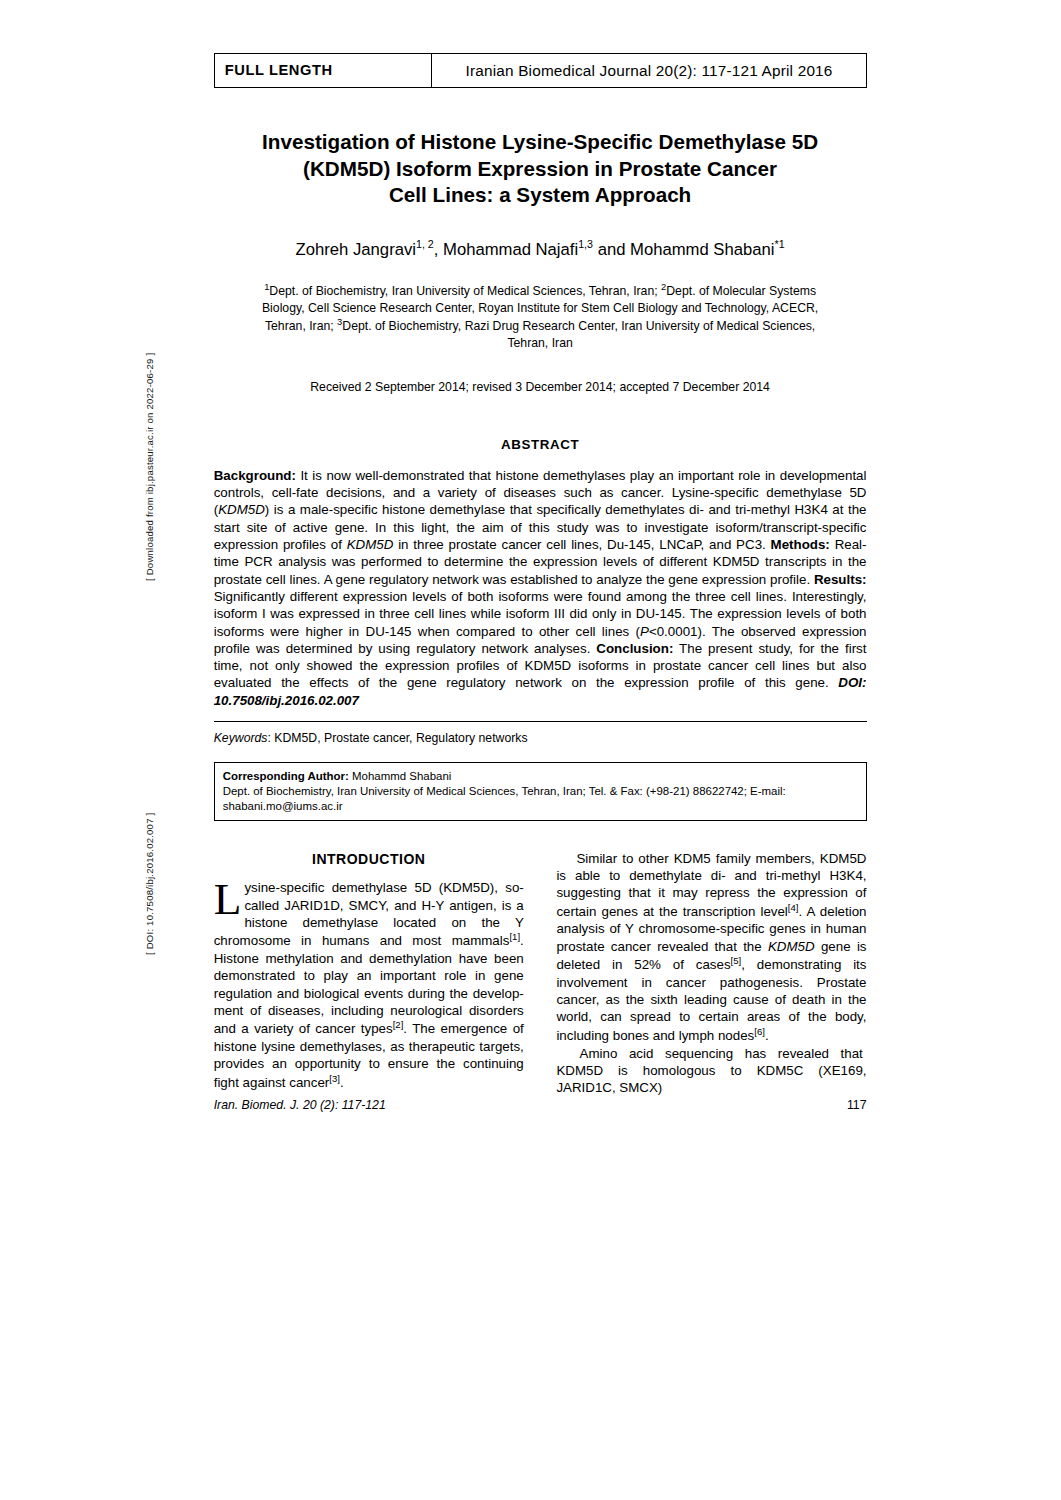[ Downloaded from ibj.pasteur.ac.ir on 2022-06-29 ]
[ DOI: 10.7508/ibj.2016.02.007 ]
FULL LENGTH
Iranian Biomedical Journal 20(2): 117-121 April 2016
Investigation of Histone Lysine-Specific Demethylase 5D
(KDM5D) Isoform Expression in Prostate Cancer
Cell Lines: a System Approach
Zohreh Jangravi1, 2, Mohammad Najafi1,3 and Mohammd Shabani*1
1Dept. of Biochemistry, Iran University of Medical Sciences, Tehran, Iran; 2Dept. of Molecular Systems Biology, Cell Science Research Center, Royan Institute for Stem Cell Biology and Technology, ACECR, Tehran, Iran; 3Dept. of Biochemistry, Razi Drug Research Center, Iran University of Medical Sciences, Tehran, Iran
Received 2 September 2014; revised 3 December 2014; accepted 7 December 2014
ABSTRACT
Background: It is now well-demonstrated that histone demethylases play an important role in developmental controls, cell-fate decisions, and a variety of diseases such as cancer. Lysine-specific demethylase 5D (KDM5D) is a male-specific histone demethylase that specifically demethylates di- and tri-methyl H3K4 at the start site of active gene. In this light, the aim of this study was to investigate isoform/transcript-specific expression profiles of KDM5D in three prostate cancer cell lines, Du-145, LNCaP, and PC3. Methods: Real-time PCR analysis was performed to determine the expression levels of different KDM5D transcripts in the prostate cell lines. A gene regulatory network was established to analyze the gene expression profile. Results: Significantly different expression levels of both isoforms were found among the three cell lines. Interestingly, isoform I was expressed in three cell lines while isoform III did only in DU-145. The expression levels of both isoforms were higher in DU-145 when compared to other cell lines (P<0.0001). The observed expression profile was determined by using regulatory network analyses. Conclusion: The present study, for the first time, not only showed the expression profiles of KDM5D isoforms in prostate cancer cell lines but also evaluated the effects of the gene regulatory network on the expression profile of this gene. DOI: 10.7508/ibj.2016.02.007
Keywords: KDM5D, Prostate cancer, Regulatory networks
Corresponding Author: Mohammd Shabani
Dept. of Biochemistry, Iran University of Medical Sciences, Tehran, Iran; Tel. & Fax: (+98-21) 88622742; E-mail: shabani.mo@iums.ac.ir
INTRODUCTION
Lysine-specific demethylase 5D (KDM5D), so-called JARID1D, SMCY, and H-Y antigen, is a histone demethylase located on the Y chromosome in humans and most mammals[1]. Histone methylation and demethylation have been demonstrated to play an important role in gene regulation and biological events during the develop-ment of diseases, including neurological disorders and a variety of cancer types[2]. The emergence of histone lysine demethylases, as therapeutic targets, provides an opportunity to ensure the continuing fight against cancer[3].
Similar to other KDM5 family members, KDM5D is able to demethylate di- and tri-methyl H3K4, suggesting that it may repress the expression of certain genes at the transcription level[4]. A deletion analysis of Y chromosome-specific genes in human prostate cancer revealed that the KDM5D gene is deleted in 52% of cases[5], demonstrating its involvement in cancer pathogenesis. Prostate cancer, as the sixth leading cause of death in the world, can spread to certain areas of the body, including bones and lymph nodes[6].
Amino acid sequencing has revealed that KDM5D is homologous to KDM5C (XE169, JARID1C, SMCX)
Iran. Biomed. J. 20 (2): 117-121
117